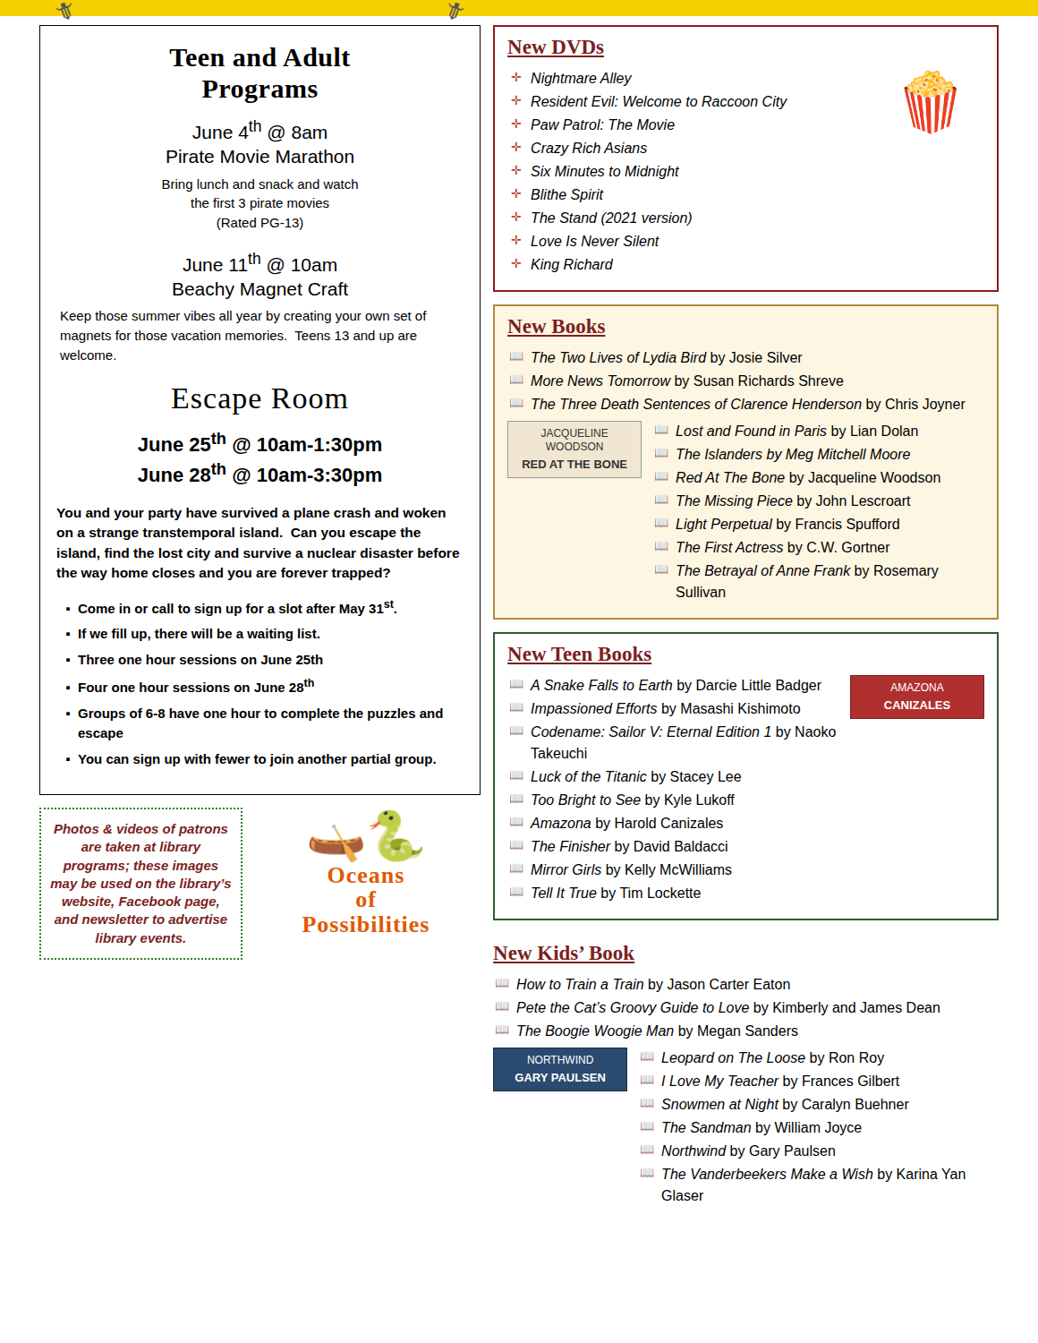🗡 🗡
Teen and Adult
Programs
June 4th @ 8am
Pirate Movie Marathon
Bring lunch and snack and watch
the first 3 pirate movies
(Rated PG-13)
June 11th @ 10am
Beachy Magnet Craft
Keep those summer vibes all year by creating your own set of magnets for those vacation memories. Teens 13 and up are welcome.
Escape Room
June 25th @ 10am-1:30pm
June 28th @ 10am-3:30pm
You and your party have survived a plane crash and woken on a strange transtemporal island. Can you escape the island, find the lost city and survive a nuclear disaster before the way home closes and you are forever trapped?
Come in or call to sign up for a slot after May 31st.
If we fill up, there will be a waiting list.
Three one hour sessions on June 25th
Four one hour sessions on June 28th
Groups of 6-8 have one hour to complete the puzzles and escape
You can sign up with fewer to join another partial group.
Photos & videos of patrons are taken at library programs; these images may be used on the library’s website, Facebook page, and newsletter to advertise library events.
🛶🐍
Oceans
of
Possibilities
New DVDs
Nightmare Alley
Resident Evil: Welcome to Raccoon City
Paw Patrol: The Movie
Crazy Rich Asians
Six Minutes to Midnight
Blithe Spirit
The Stand (2021 version)
Love Is Never Silent
King Richard
🍿
New Books
The Two Lives of Lydia Bird by Josie Silver
More News Tomorrow by Susan Richards Shreve
The Three Death Sentences of Clarence Henderson by Chris Joyner
JACQUELINE
WOODSON RED AT THE BONE
Lost and Found in Paris by Lian Dolan
The Islanders by Meg Mitchell Moore
Red At The Bone by Jacqueline Woodson
The Missing Piece by John Lescroart
Light Perpetual by Francis Spufford
The First Actress by C.W. Gortner
The Betrayal of Anne Frank by Rosemary Sullivan
New Teen Books
A Snake Falls to Earth by Darcie Little Badger
Impassioned Efforts by Masashi Kishimoto
Codename: Sailor V: Eternal Edition 1 by Naoko Takeuchi
Luck of the Titanic by Stacey Lee
Too Bright to See by Kyle Lukoff
Amazona by Harold Canizales
The Finisher by David Baldacci
Mirror Girls by Kelly McWilliams
Tell It True by Tim Lockette
AMAZONA CANIZALES
New Kids’ Book
How to Train a Train by Jason Carter Eaton
Pete the Cat’s Groovy Guide to Love by Kimberly and James Dean
The Boogie Woogie Man by Megan Sanders
NORTHWIND GARY PAULSEN
Leopard on The Loose by Ron Roy
I Love My Teacher by Frances Gilbert
Snowmen at Night by Caralyn Buehner
The Sandman by William Joyce
Northwind by Gary Paulsen
The Vanderbeekers Make a Wish by Karina Yan Glaser